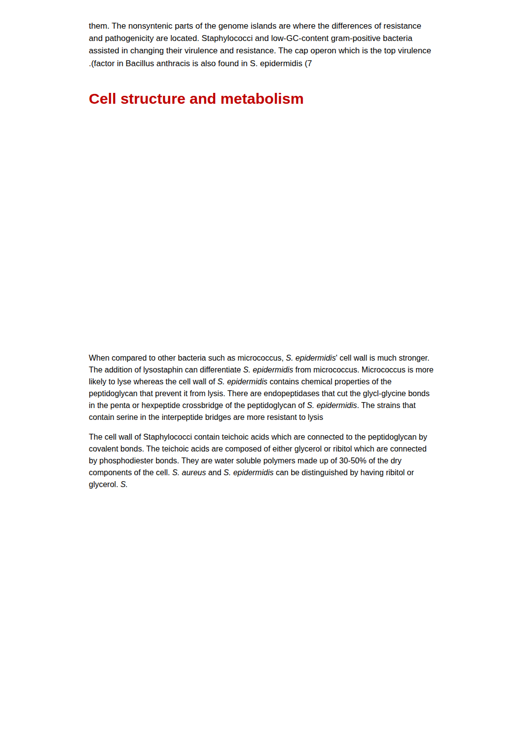them. The nonsyntenic parts of the genome islands are where the differences of resistance and pathogenicity are located. Staphylococci and low-GC-content gram-positive bacteria assisted in changing their virulence and resistance. The cap operon which is the top virulence .(factor in Bacillus anthracis is also found in S. epidermidis (7
Cell structure and metabolism
When compared to other bacteria such as micrococcus, S. epidermidis' cell wall is much stronger. The addition of lysostaphin can differentiate S. epidermidis from micrococcus. Micrococcus is more likely to lyse whereas the cell wall of S. epidermidis contains chemical properties of the peptidoglycan that prevent it from lysis. There are endopeptidases that cut the glycl-glycine bonds in the penta or hexpeptide crossbridge of the peptidoglycan of S. epidermidis. The strains that contain serine in the interpeptide bridges are more resistant to lysis
The cell wall of Staphylococci contain teichoic acids which are connected to the peptidoglycan by covalent bonds. The teichoic acids are composed of either glycerol or ribitol which are connected by phosphodiester bonds. They are water soluble polymers made up of 30-50% of the dry components of the cell. S. aureus and S. epidermidis can be distinguished by having ribitol or glycerol. S.